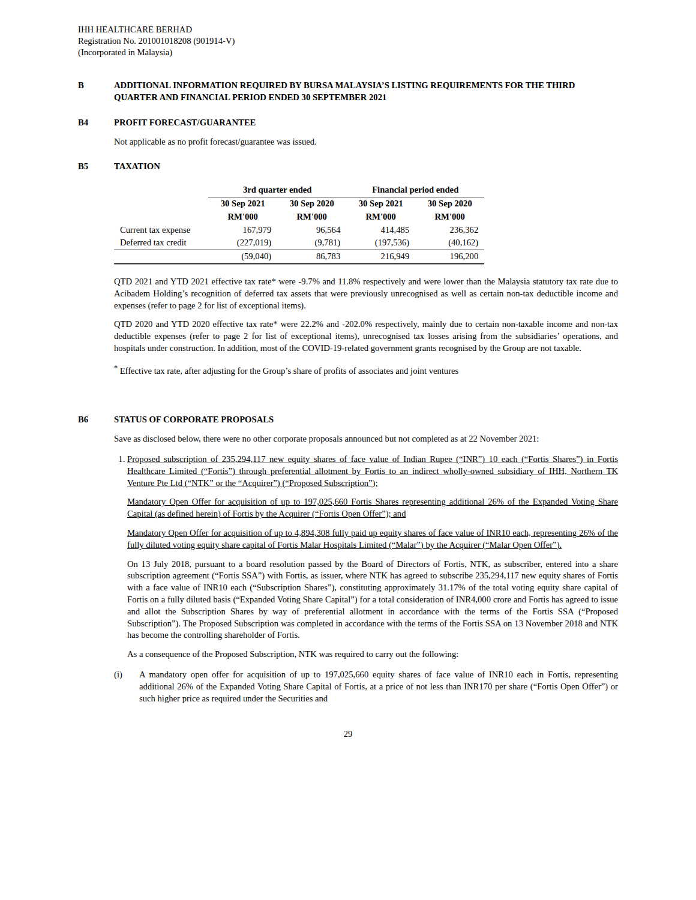IHH HEALTHCARE BERHAD
Registration No. 201001018208 (901914-V)
(Incorporated in Malaysia)
B
ADDITIONAL INFORMATION REQUIRED BY BURSA MALAYSIA’S LISTING REQUIREMENTS FOR THE THIRD QUARTER AND FINANCIAL PERIOD ENDED 30 SEPTEMBER 2021
B4
PROFIT FORECAST/GUARANTEE
Not applicable as no profit forecast/guarantee was issued.
B5
TAXATION
| | 3rd quarter ended | Financial period ended |
| --- | --- | --- |
| | 30 Sep 2021 | 30 Sep 2020 | 30 Sep 2021 | 30 Sep 2020 |
| | RM'000 | RM'000 | RM'000 | RM'000 |
| Current tax expense | 167,979 | 96,564 | 414,485 | 236,362 |
| Deferred tax credit | (227,019) | (9,781) | (197,536) | (40,162) |
| | (59,040) | 86,783 | 216,949 | 196,200 |
QTD 2021 and YTD 2021 effective tax rate* were -9.7% and 11.8% respectively and were lower than the Malaysia statutory tax rate due to Acibadem Holding’s recognition of deferred tax assets that were previously unrecognised as well as certain non-tax deductible income and expenses (refer to page 2 for list of exceptional items).
QTD 2020 and YTD 2020 effective tax rate* were 22.2% and -202.0% respectively, mainly due to certain non-taxable income and non-tax deductible expenses (refer to page 2 for list of exceptional items), unrecognised tax losses arising from the subsidiaries’ operations, and hospitals under construction. In addition, most of the COVID-19-related government grants recognised by the Group are not taxable.
* Effective tax rate, after adjusting for the Group’s share of profits of associates and joint ventures
B6
STATUS OF CORPORATE PROPOSALS
Save as disclosed below, there were no other corporate proposals announced but not completed as at 22 November 2021:
Proposed subscription of 235,294,117 new equity shares of face value of Indian Rupee (“INR”) 10 each (“Fortis Shares”) in Fortis Healthcare Limited (“Fortis”) through preferential allotment by Fortis to an indirect wholly-owned subsidiary of IHH, Northern TK Venture Pte Ltd (“NTK” or the “Acquirer”) (“Proposed Subscription”);
Mandatory Open Offer for acquisition of up to 197,025,660 Fortis Shares representing additional 26% of the Expanded Voting Share Capital (as defined herein) of Fortis by the Acquirer (“Fortis Open Offer”); and
Mandatory Open Offer for acquisition of up to 4,894,308 fully paid up equity shares of face value of INR10 each, representing 26% of the fully diluted voting equity share capital of Fortis Malar Hospitals Limited (“Malar”) by the Acquirer (“Malar Open Offer”).
On 13 July 2018, pursuant to a board resolution passed by the Board of Directors of Fortis, NTK, as subscriber, entered into a share subscription agreement (“Fortis SSA”) with Fortis, as issuer, where NTK has agreed to subscribe 235,294,117 new equity shares of Fortis with a face value of INR10 each (“Subscription Shares”), constituting approximately 31.17% of the total voting equity share capital of Fortis on a fully diluted basis (“Expanded Voting Share Capital”) for a total consideration of INR4,000 crore and Fortis has agreed to issue and allot the Subscription Shares by way of preferential allotment in accordance with the terms of the Fortis SSA (“Proposed Subscription”). The Proposed Subscription was completed in accordance with the terms of the Fortis SSA on 13 November 2018 and NTK has become the controlling shareholder of Fortis.
As a consequence of the Proposed Subscription, NTK was required to carry out the following:
(i)
A mandatory open offer for acquisition of up to 197,025,660 equity shares of face value of INR10 each in Fortis, representing additional 26% of the Expanded Voting Share Capital of Fortis, at a price of not less than INR170 per share (“Fortis Open Offer”) or such higher price as required under the Securities and
29